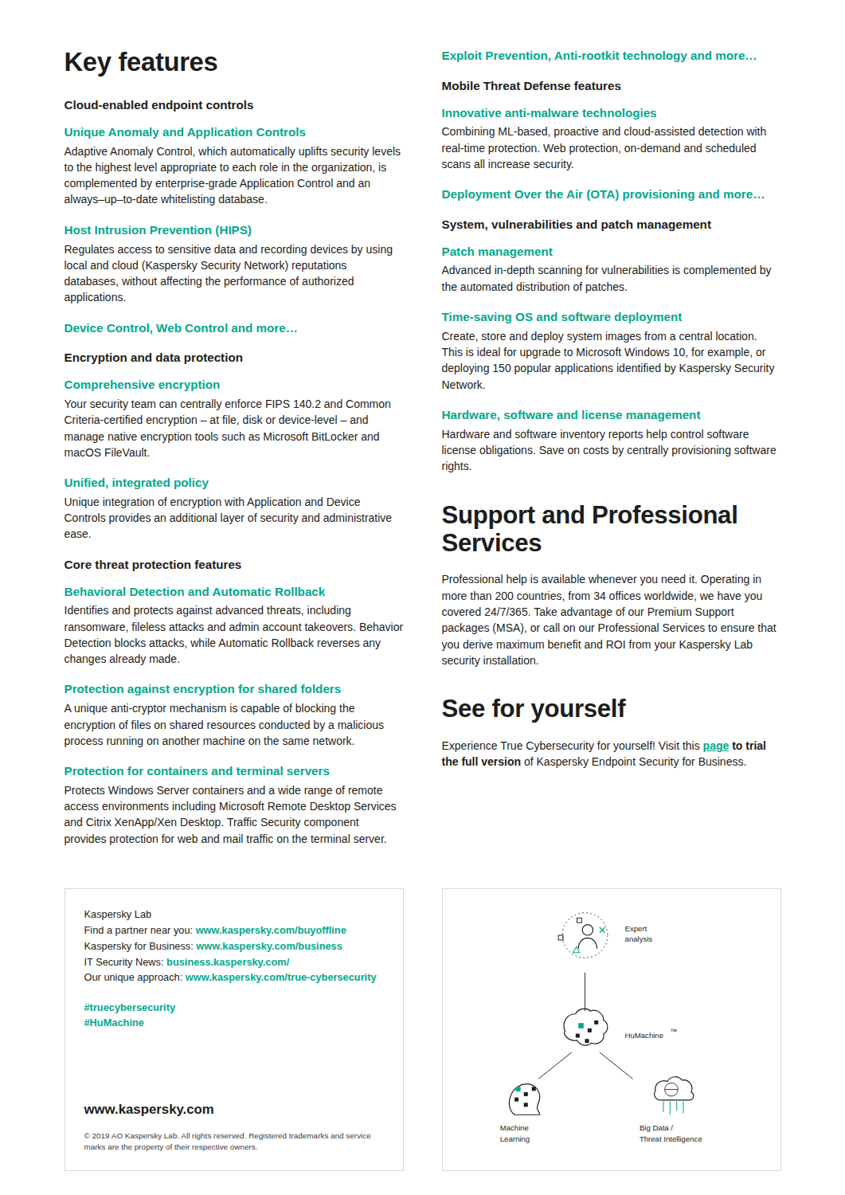Key features
Cloud-enabled endpoint controls
Unique Anomaly and Application Controls
Adaptive Anomaly Control, which automatically uplifts security levels to the highest level appropriate to each role in the organization, is complemented by enterprise-grade Application Control and an always–up–to-date whitelisting database.
Host Intrusion Prevention (HIPS)
Regulates access to sensitive data and recording devices by using local and cloud (Kaspersky Security Network) reputations databases, without affecting the performance of authorized applications.
Device Control, Web Control and more…
Encryption and data protection
Comprehensive encryption
Your security team can centrally enforce FIPS 140.2 and Common Criteria-certified encryption – at file, disk or device-level – and manage native encryption tools such as Microsoft BitLocker and macOS FileVault.
Unified, integrated policy
Unique integration of encryption with Application and Device Controls provides an additional layer of security and administrative ease.
Core threat protection features
Behavioral Detection and Automatic Rollback
Identifies and protects against advanced threats, including ransomware, fileless attacks and admin account takeovers. Behavior Detection blocks attacks, while Automatic Rollback reverses any changes already made.
Protection against encryption for shared folders
A unique anti-cryptor mechanism is capable of blocking the encryption of files on shared resources conducted by a malicious process running on another machine on the same network.
Protection for containers and terminal servers
Protects Windows Server containers and a wide range of remote access environments including Microsoft Remote Desktop Services and Citrix XenApp/Xen Desktop. Traffic Security component provides protection for web and mail traffic on the terminal server.
Exploit Prevention, Anti-rootkit technology and more…
Mobile Threat Defense features
Innovative anti-malware technologies
Combining ML-based, proactive and cloud-assisted detection with real-time protection. Web protection, on-demand and scheduled scans all increase security.
Deployment Over the Air (OTA) provisioning and more…
System, vulnerabilities and patch management
Patch management
Advanced in-depth scanning for vulnerabilities is complemented by the automated distribution of patches.
Time-saving OS and software deployment
Create, store and deploy system images from a central location. This is ideal for upgrade to Microsoft Windows 10, for example, or deploying 150 popular applications identified by Kaspersky Security Network.
Hardware, software and license management
Hardware and software inventory reports help control software license obligations. Save on costs by centrally provisioning software rights.
Support and Professional Services
Professional help is available whenever you need it. Operating in more than 200 countries, from 34 offices worldwide, we have you covered 24/7/365. Take advantage of our Premium Support packages (MSA), or call on our Professional Services to ensure that you derive maximum benefit and ROI from your Kaspersky Lab security installation.
See for yourself
Experience True Cybersecurity for yourself! Visit this page to trial the full version of Kaspersky Endpoint Security for Business.
Kaspersky Lab
Find a partner near you: www.kaspersky.com/buyoffline
Kaspersky for Business: www.kaspersky.com/business
IT Security News: business.kaspersky.com/
Our unique approach: www.kaspersky.com/true-cybersecurity
#truecybersecurity
#HuMachine
www.kaspersky.com
© 2019 AO Kaspersky Lab. All rights reserved. Registered trademarks and service marks are the property of their respective owners.
Expert analysis HuMachine ™ Machine Learning Big Data / Threat Intelligence